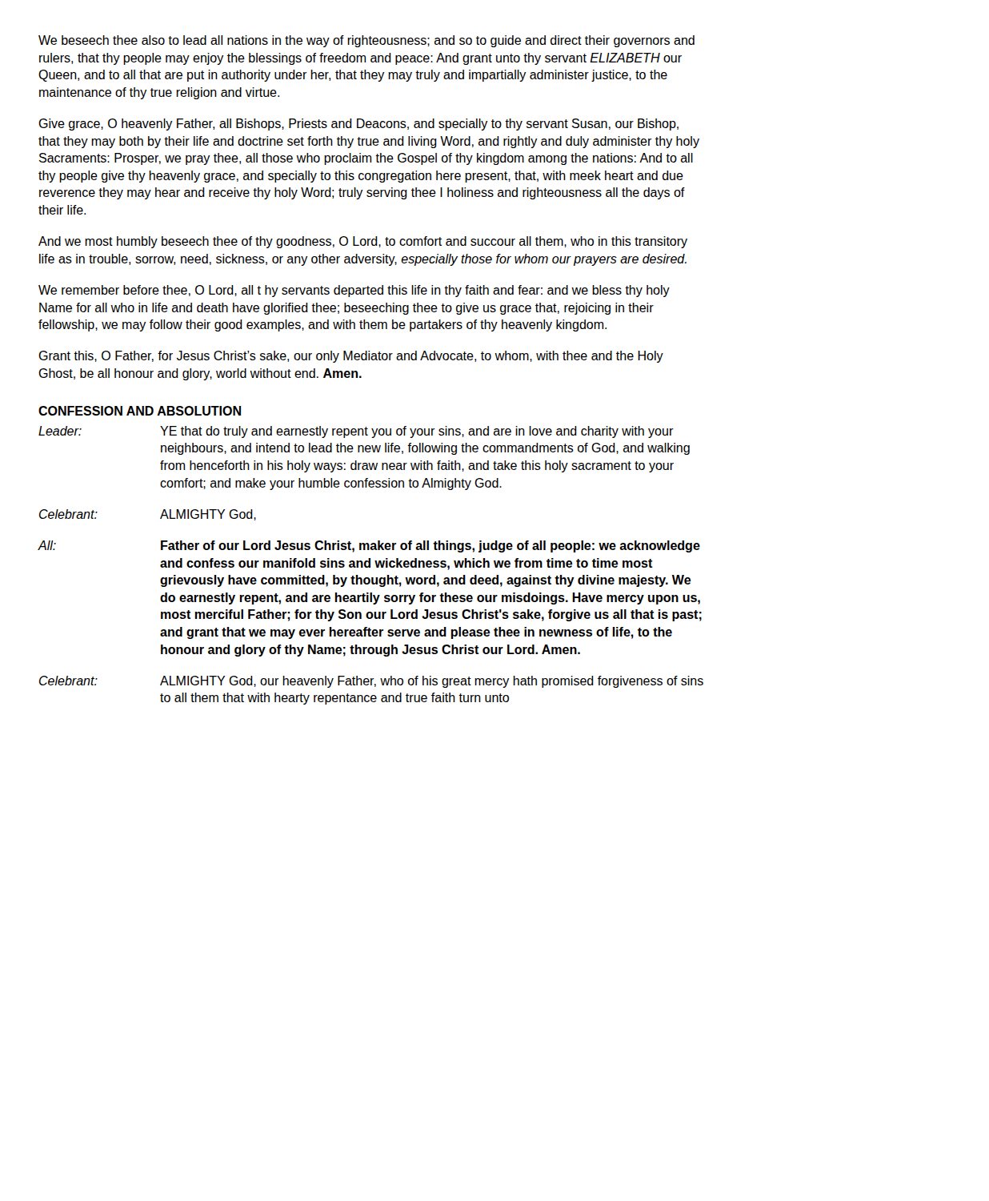We beseech thee also to lead all nations in the way of righteousness; and so to guide and direct their governors and rulers, that thy people may enjoy the blessings of freedom and peace: And grant unto thy servant ELIZABETH our Queen, and to all that are put in authority under her, that they may truly and impartially administer justice, to the maintenance of thy true religion and virtue.
Give grace, O heavenly Father, all Bishops, Priests and Deacons, and specially to thy servant Susan, our Bishop, that they may both by their life and doctrine set forth thy true and living Word, and rightly and duly administer thy holy Sacraments: Prosper, we pray thee, all those who proclaim the Gospel of thy kingdom among the nations: And to all thy people give thy heavenly grace, and specially to this congregation here present, that, with meek heart and due reverence they may hear and receive thy holy Word; truly serving thee I holiness and righteousness all the days of their life.
And we most humbly beseech thee of thy goodness, O Lord, to comfort and succour all them, who in this transitory life as in trouble, sorrow, need, sickness, or any other adversity, especially those for whom our prayers are desired.
We remember before thee, O Lord, all t hy servants departed this life in thy faith and fear: and we bless thy holy Name for all who in life and death have glorified thee; beseeching thee to give us grace that, rejoicing in their fellowship, we may follow their good examples, and with them be partakers of thy heavenly kingdom.
Grant this, O Father, for Jesus Christ’s sake, our only Mediator and Advocate, to whom, with thee and the Holy Ghost, be all honour and glory, world without end. Amen.
CONFESSION AND ABSOLUTION
Leader:
YE that do truly and earnestly repent you of your sins, and are in love and charity with your neighbours, and intend to lead the new life, following the commandments of God, and walking from henceforth in his holy ways: draw near with faith, and take this holy sacrament to your comfort; and make your humble confession to Almighty God.
Celebrant:
ALMIGHTY God,
All:
Father of our Lord Jesus Christ, maker of all things, judge of all people: we acknowledge and confess our manifold sins and wickedness, which we from time to time most grievously have committed, by thought, word, and deed, against thy divine majesty. We do earnestly repent, and are heartily sorry for these our misdoings. Have mercy upon us, most merciful Father; for thy Son our Lord Jesus Christ's sake, forgive us all that is past; and grant that we may ever hereafter serve and please thee in newness of life, to the honour and glory of thy Name; through Jesus Christ our Lord. Amen.
Celebrant:
ALMIGHTY God, our heavenly Father, who of his great mercy hath promised forgiveness of sins to all them that with hearty repentance and true faith turn unto